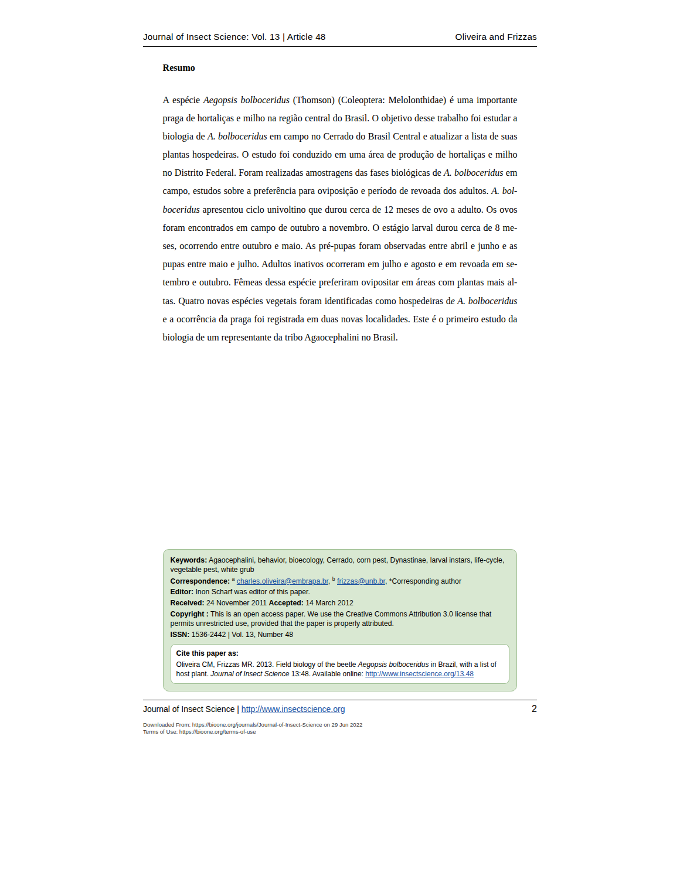Journal of Insect Science: Vol. 13 | Article 48
Oliveira and Frizzas
Resumo
A espécie Aegopsis bolboceridus (Thomson) (Coleoptera: Melolonthidae) é uma importante praga de hortaliças e milho na região central do Brasil. O objetivo desse trabalho foi estudar a biologia de A. bolboceridus em campo no Cerrado do Brasil Central e atualizar a lista de suas plantas hospedeiras. O estudo foi conduzido em uma área de produção de hortaliças e milho no Distrito Federal. Foram realizadas amostragens das fases biológicas de A. bolboceridus em campo, estudos sobre a preferência para oviposição e período de revoada dos adultos. A. bolboceridus apresentou ciclo univoltino que durou cerca de 12 meses de ovo a adulto. Os ovos foram encontrados em campo de outubro a novembro. O estágio larval durou cerca de 8 meses, ocorrendo entre outubro e maio. As pré-pupas foram observadas entre abril e junho e as pupas entre maio e julho. Adultos inativos ocorreram em julho e agosto e em revoada em setembro e outubro. Fêmeas dessa espécie preferiram ovipositar em áreas com plantas mais altas. Quatro novas espécies vegetais foram identificadas como hospedeiras de A. bolboceridus e a ocorrência da praga foi registrada em duas novas localidades. Este é o primeiro estudo da biologia de um representante da tribo Agaocephalini no Brasil.
Keywords: Agaocephalini, behavior, bioecology, Cerrado, corn pest, Dynastinae, larval instars, life-cycle, vegetable pest, white grub
Correspondence: a charles.oliveira@embrapa.br, b frizzas@unb.br, *Corresponding author
Editor: Inon Scharf was editor of this paper.
Received: 24 November 2011 Accepted: 14 March 2012
Copyright : This is an open access paper. We use the Creative Commons Attribution 3.0 license that permits unrestricted use, provided that the paper is properly attributed.
ISSN: 1536-2442 | Vol. 13, Number 48
Cite this paper as:
Oliveira CM, Frizzas MR. 2013. Field biology of the beetle Aegopsis bolboceridus in Brazil, with a list of host plant. Journal of Insect Science 13:48. Available online: http://www.insectscience.org/13.48
Journal of Insect Science | http://www.insectscience.org
2
Downloaded From: https://bioone.org/journals/Journal-of-Insect-Science on 29 Jun 2022
Terms of Use: https://bioone.org/terms-of-use